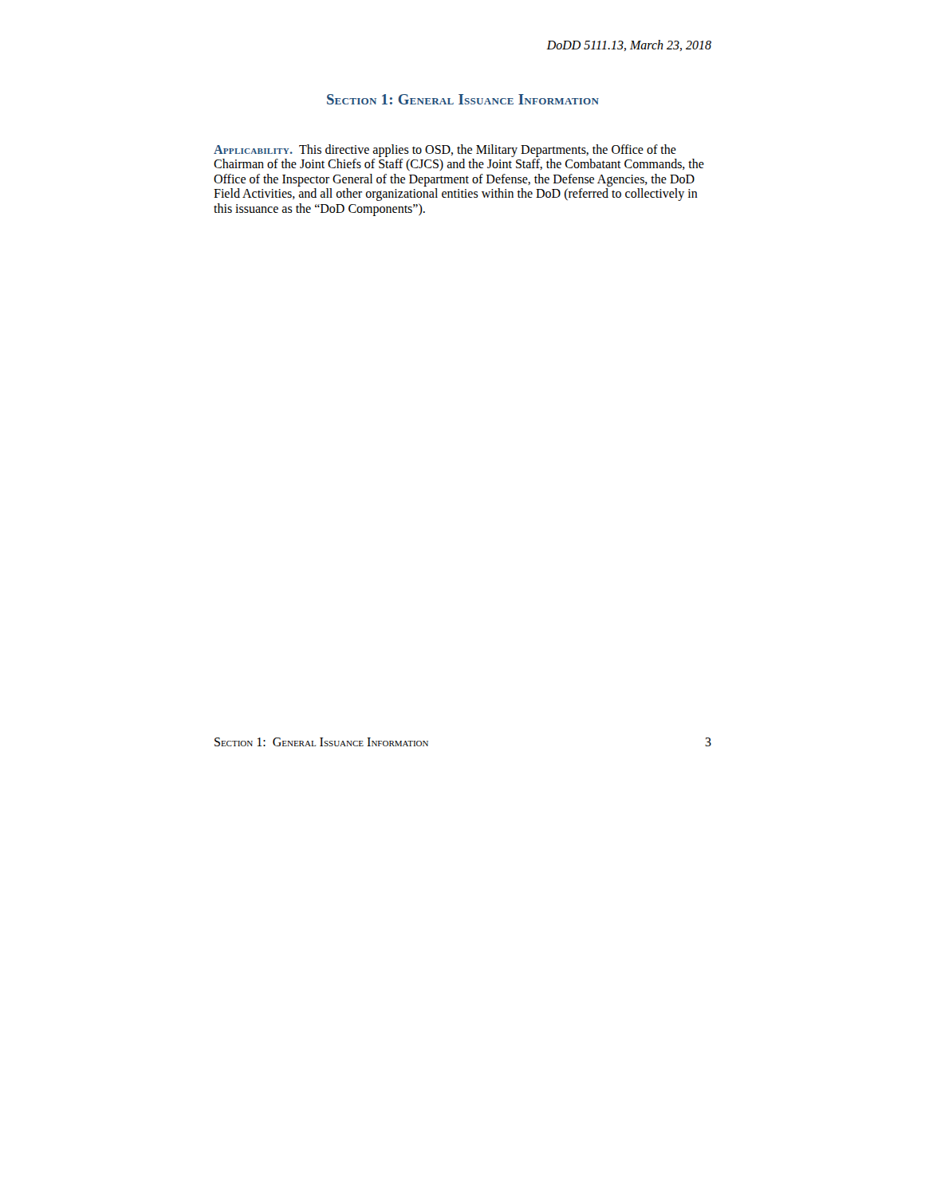DoDD 5111.13, March 23, 2018
Section 1: General Issuance Information
Applicability. This directive applies to OSD, the Military Departments, the Office of the Chairman of the Joint Chiefs of Staff (CJCS) and the Joint Staff, the Combatant Commands, the Office of the Inspector General of the Department of Defense, the Defense Agencies, the DoD Field Activities, and all other organizational entities within the DoD (referred to collectively in this issuance as the “DoD Components”).
Section 1: General Issuance Information
3